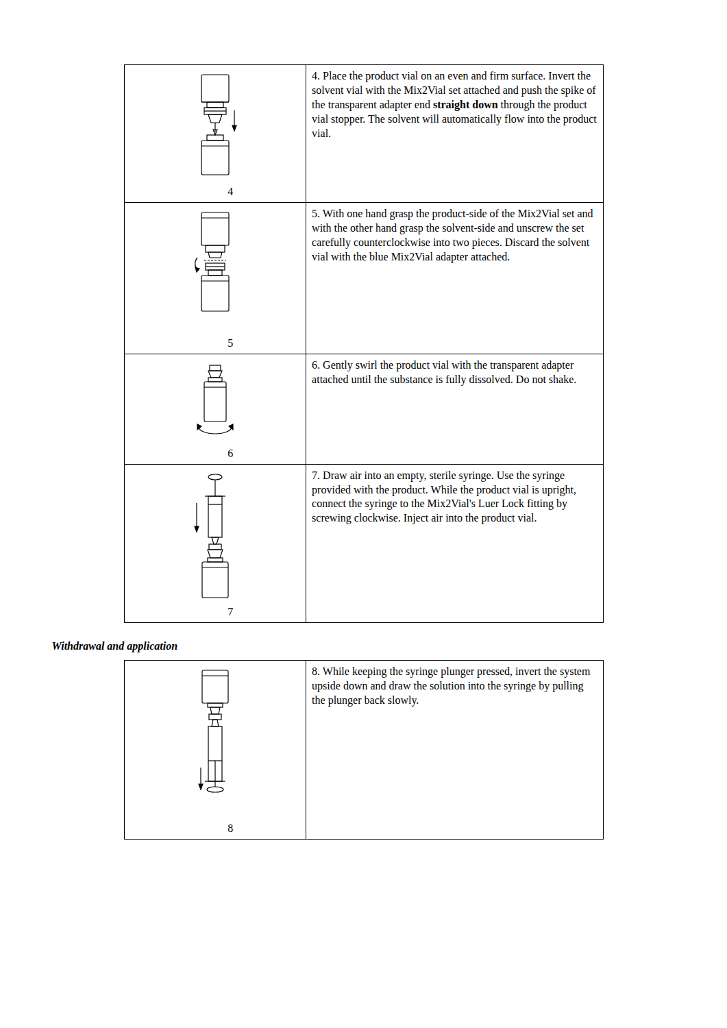| 4 | 4. Place the product vial on an even and firm surface. Invert the solvent vial with the Mix2Vial set attached and push the spike of the transparent adapter end straight down through the product vial stopper. The solvent will automatically flow into the product vial. |
| 5 | 5. With one hand grasp the product-side of the Mix2Vial set and with the other hand grasp the solvent-side and unscrew the set carefully counterclockwise into two pieces. Discard the solvent vial with the blue Mix2Vial adapter attached. |
| 6 | 6. Gently swirl the product vial with the transparent adapter attached until the substance is fully dissolved. Do not shake. |
| 7 | 7. Draw air into an empty, sterile syringe. Use the syringe provided with the product. While the product vial is upright, connect the syringe to the Mix2Vial's Luer Lock fitting by screwing clockwise. Inject air into the product vial. |
Withdrawal and application
| 8 | 8. While keeping the syringe plunger pressed, invert the system upside down and draw the solution into the syringe by pulling the plunger back slowly. |